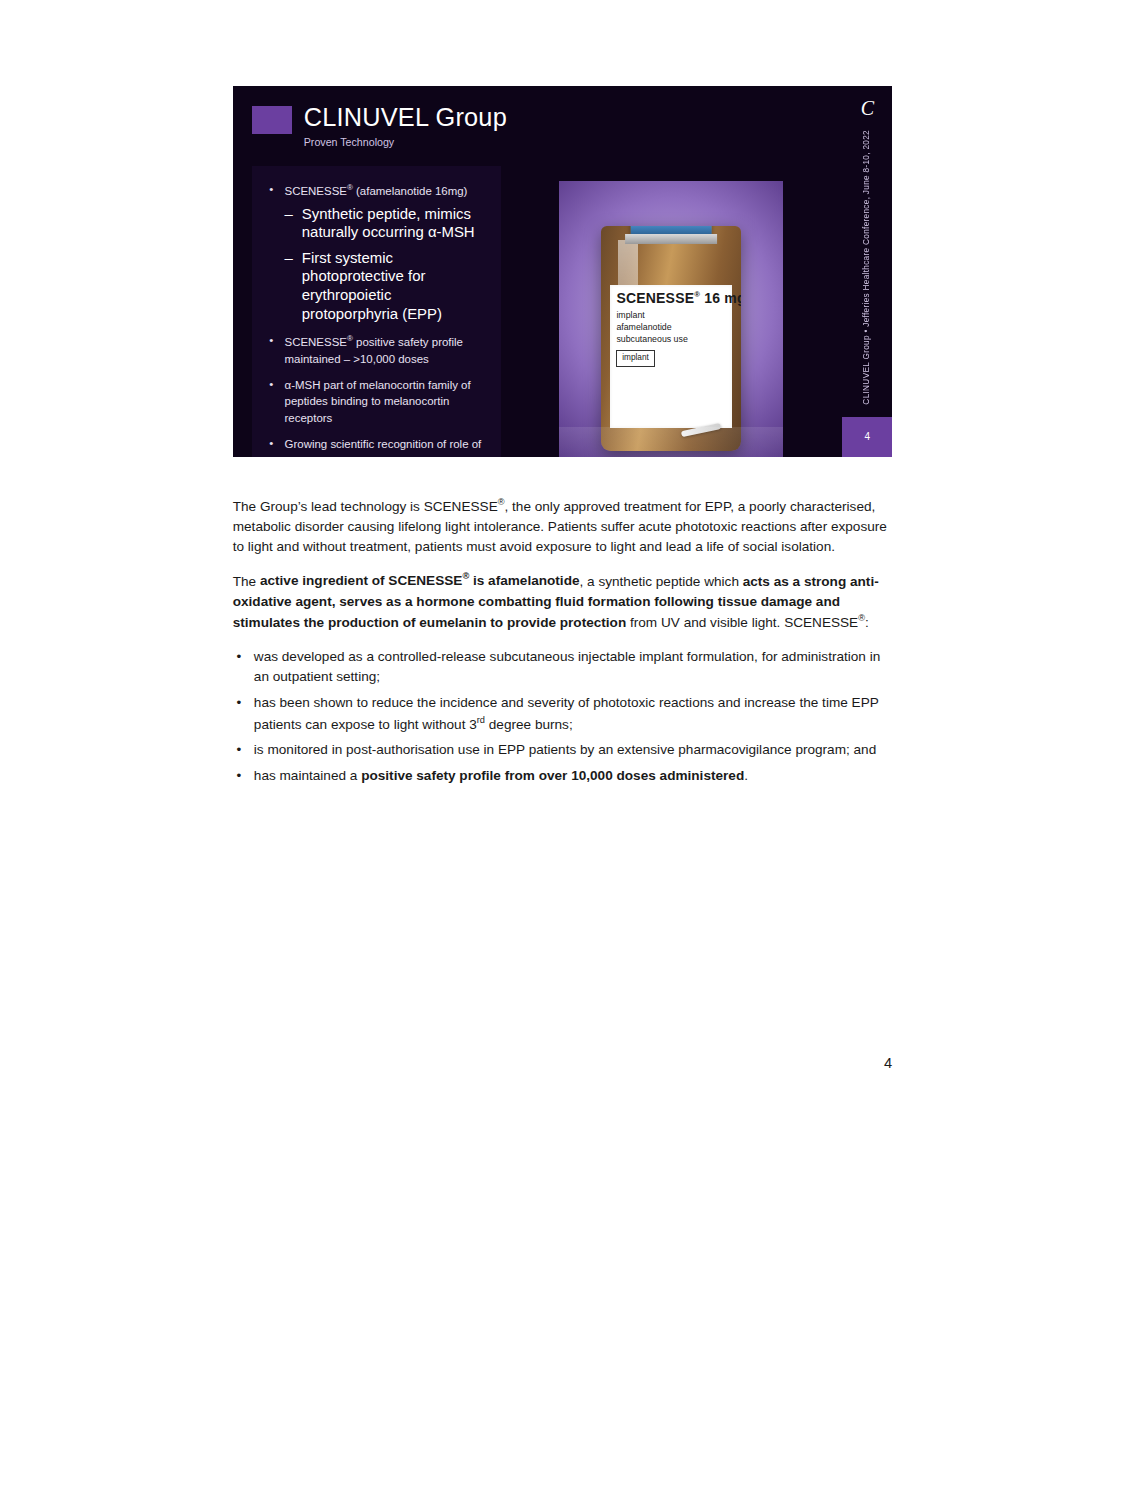CLINUVEL Group
Proven Technology
SCENESSE® (afamelanotide 16mg)
Synthetic peptide, mimics naturally occurring α-MSH
First systemic photoprotective for erythropoietic protoporphyria (EPP)
SCENESSE® positive safety profile maintained – >10,000 doses
α-MSH part of melanocortin family of peptides binding to melanocortin receptors
Growing scientific recognition of role of melanocortins in key organs of the body
SCENESSE® 16 mg
implant
afamelanotide
subcutaneous use
implant
C
CLINUVEL Group • Jefferies Healthcare Conference, June 8-10, 2022
4
The Group’s lead technology is SCENESSE®, the only approved treatment for EPP, a poorly characterised, metabolic disorder causing lifelong light intolerance. Patients suffer acute phototoxic reactions after exposure to light and without treatment, patients must avoid exposure to light and lead a life of social isolation.
The active ingredient of SCENESSE® is afamelanotide, a synthetic peptide which acts as a strong anti-oxidative agent, serves as a hormone combatting fluid formation following tissue damage and stimulates the production of eumelanin to provide protection from UV and visible light. SCENESSE®:
was developed as a controlled-release subcutaneous injectable implant formulation, for administration in an outpatient setting;
has been shown to reduce the incidence and severity of phototoxic reactions and increase the time EPP patients can expose to light without 3rd degree burns;
is monitored in post-authorisation use in EPP patients by an extensive pharmacovigilance program; and
has maintained a positive safety profile from over 10,000 doses administered.
4